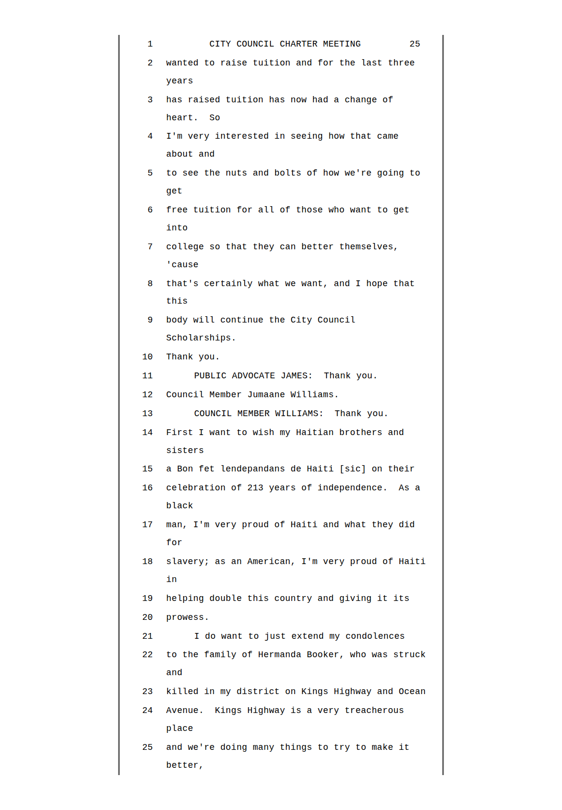| 1 | CITY COUNCIL CHARTER MEETING 25 |
| 2 | wanted to raise tuition and for the last three years |
| 3 | has raised tuition has now had a change of heart. So |
| 4 | I'm very interested in seeing how that came about and |
| 5 | to see the nuts and bolts of how we're going to get |
| 6 | free tuition for all of those who want to get into |
| 7 | college so that they can better themselves, 'cause |
| 8 | that's certainly what we want, and I hope that this |
| 9 | body will continue the City Council Scholarships. |
| 10 | Thank you. |
| 11 | PUBLIC ADVOCATE JAMES: Thank you. |
| 12 | Council Member Jumaane Williams. |
| 13 | COUNCIL MEMBER WILLIAMS: Thank you. |
| 14 | First I want to wish my Haitian brothers and sisters |
| 15 | a Bon fet lendepandans de Haiti [sic] on their |
| 16 | celebration of 213 years of independence. As a black |
| 17 | man, I'm very proud of Haiti and what they did for |
| 18 | slavery; as an American, I'm very proud of Haiti in |
| 19 | helping double this country and giving it its |
| 20 | prowess. |
| 21 | I do want to just extend my condolences |
| 22 | to the family of Hermanda Booker, who was struck and |
| 23 | killed in my district on Kings Highway and Ocean |
| 24 | Avenue. Kings Highway is a very treacherous place |
| 25 | and we're doing many things to try to make it better, |